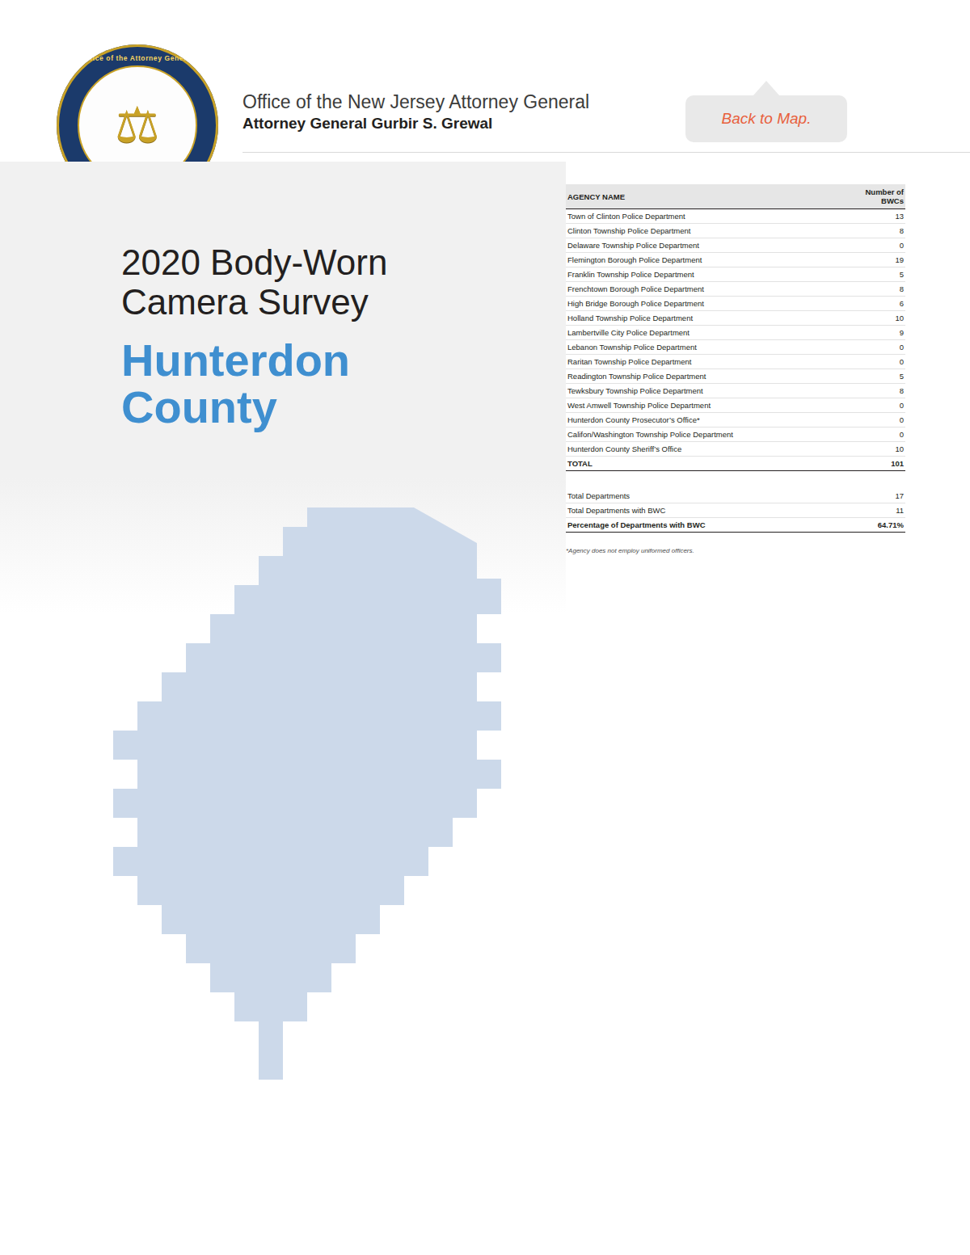Office of the Attorney General
⚖
State of New Jersey
Office of the New Jersey Attorney General
Attorney General Gurbir S. Grewal
Back to Map.
2020 Body-Worn
Camera Survey
Hunterdon
County
| AGENCY NAME | Number of BWCs |
| --- | --- |
| Town of Clinton Police Department | 13 |
| Clinton Township Police Department | 8 |
| Delaware Township Police Department | 0 |
| Flemington Borough Police Department | 19 |
| Franklin Township Police Department | 5 |
| Frenchtown Borough Police Department | 8 |
| High Bridge Borough Police Department | 6 |
| Holland Township Police Department | 10 |
| Lambertville City Police Department | 9 |
| Lebanon Township Police Department | 0 |
| Raritan Township Police Department | 0 |
| Readington Township Police Department | 5 |
| Tewksbury Township Police Department | 8 |
| West Amwell Township Police Department | 0 |
| Hunterdon County Prosecutor’s Office* | 0 |
| Califon/Washington Township Police Department | 0 |
| Hunterdon County Sheriff’s Office | 10 |
| TOTAL | 101 |
| Total Departments | 17 |
| Total Departments with BWC | 11 |
| Percentage of Departments with BWC | 64.71% |
*Agency does not employ uniformed officers.
Hunterdon County outline